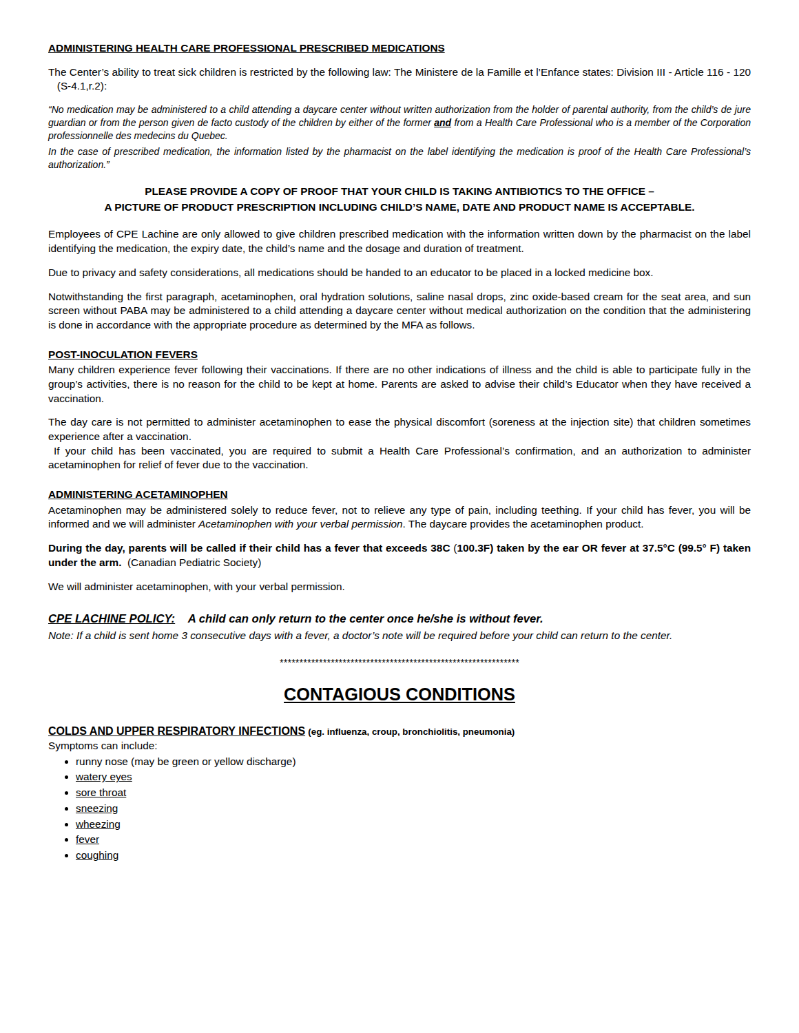Administering Health Care Professional Prescribed Medications
The Center’s ability to treat sick children is restricted by the following law: The Ministere de la Famille et l’Enfance states: Division III - Article 116 - 120 (S-4.1,r.2):
“No medication may be administered to a child attending a daycare center without written authorization from the holder of parental authority, from the child’s de jure guardian or from the person given de facto custody of the children by either of the former and from a Health Care Professional who is a member of the Corporation professionnelle des medecins du Quebec.
In the case of prescribed medication, the information listed by the pharmacist on the label identifying the medication is proof of the Health Care Professional’s authorization.”
PLEASE PROVIDE A COPY OF PROOF THAT YOUR CHILD IS TAKING ANTIBIOTICS TO THE OFFICE –
A PICTURE OF PRODUCT PRESCRIPTION INCLUDING CHILD’S NAME, DATE AND PRODUCT NAME IS ACCEPTABLE.
Employees of CPE Lachine are only allowed to give children prescribed medication with the information written down by the pharmacist on the label identifying the medication, the expiry date, the child’s name and the dosage and duration of treatment.
Due to privacy and safety considerations, all medications should be handed to an educator to be placed in a locked medicine box.
Notwithstanding the first paragraph, acetaminophen, oral hydration solutions, saline nasal drops, zinc oxide-based cream for the seat area, and sun screen without PABA may be administered to a child attending a daycare center without medical authorization on the condition that the administering is done in accordance with the appropriate procedure as determined by the MFA as follows.
Post-Inoculation Fevers
Many children experience fever following their vaccinations. If there are no other indications of illness and the child is able to participate fully in the group’s activities, there is no reason for the child to be kept at home. Parents are asked to advise their child’s Educator when they have received a vaccination.
The day care is not permitted to administer acetaminophen to ease the physical discomfort (soreness at the injection site) that children sometimes experience after a vaccination.
If your child has been vaccinated, you are required to submit a Health Care Professional’s confirmation, and an authorization to administer acetaminophen for relief of fever due to the vaccination.
Administering Acetaminophen
Acetaminophen may be administered solely to reduce fever, not to relieve any type of pain, including teething. If your child has fever, you will be informed and we will administer Acetaminophen with your verbal permission. The daycare provides the acetaminophen product.
During the day, parents will be called if their child has a fever that exceeds 38C (100.3F) taken by the ear OR fever at 37.5°C (99.5° F) taken under the arm. (Canadian Pediatric Society)
We will administer acetaminophen, with your verbal permission.
CPE LACHINE POLICY: A child can only return to the center once he/she is without fever.
Note: If a child is sent home 3 consecutive days with a fever, a doctor’s note will be required before your child can return to the center.
*************************************************************
CONTAGIOUS CONDITIONS
COLDS AND UPPER RESPIRATORY INFECTIONS (eg. influenza, croup, bronchiolitis, pneumonia)
Symptoms can include:
runny nose (may be green or yellow discharge)
watery eyes
sore throat
sneezing
wheezing
fever
coughing